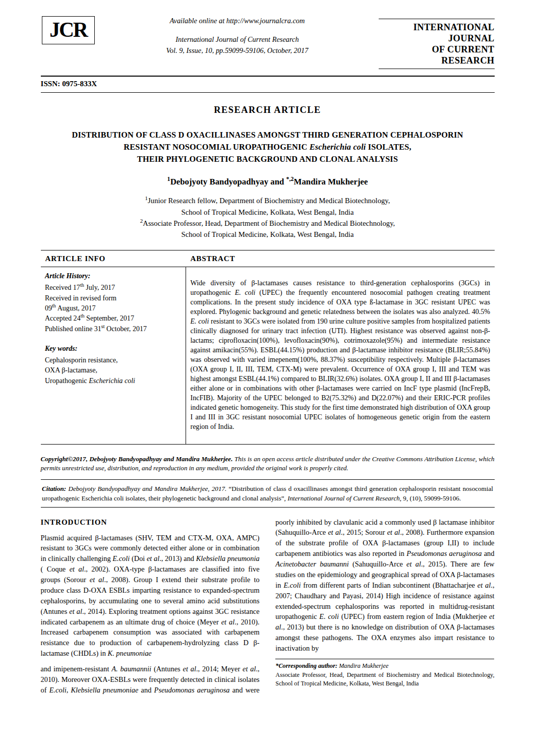JCR
Available online at http://www.journalcra.com
International Journal of Current Research
Vol. 9, Issue, 10, pp.59099-59106, October, 2017
INTERNATIONAL JOURNAL
OF CURRENT RESEARCH
ISSN: 0975-833X
RESEARCH ARTICLE
DISTRIBUTION OF CLASS D OXACILLINASES AMONGST THIRD GENERATION CEPHALOSPORIN
RESISTANT NOSOCOMIAL UROPATHOGENIC Escherichia coli ISOLATES,
THEIR PHYLOGENETIC BACKGROUND AND CLONAL ANALYSIS
1Debojyoty Bandyopadhyay and *,2Mandira Mukherjee
1Junior Research fellow, Department of Biochemistry and Medical Biotechnology,
School of Tropical Medicine, Kolkata, West Bengal, India
2Associate Professor, Head, Department of Biochemistry and Medical Biotechnology,
School of Tropical Medicine, Kolkata, West Bengal, India
| ARTICLE INFO | ABSTRACT |
| --- | --- |
| Article History: Received 17 th July, 2017 Received in revised form 09 th August, 2017 Accepted 24 th September, 2017 Published online 31 st October, 2017 Key words: Cephalosporin resistance, OXA β-lactamase, Uropathogenic Escherichia coli | Wide diversity of β-lactamases causes resistance to third-generation cephalosporins (3GCs) in uropathogenic E. coli (UPEC) the frequently encountered nosocomial pathogen creating treatment complications. In the present study incidence of OXA type ß-lactamase in 3GC resistant UPEC was explored. Phylogenic background and genetic relatedness between the isolates was also analyzed. 40.5% E. coli resistant to 3GCs were isolated from 190 urine culture positive samples from hospitalized patients clinically diagnosed for urinary tract infection (UTI). Highest resistance was observed against non-β-lactams; ciprofloxacin(100%), levofloxacin(90%), cotrimoxazole(95%) and intermediate resistance against amikacin(55%). ESBL(44.15%) production and β-lactamase inhibitor resistance (BLIR;55.84%) was observed with varied imepenem(100%, 88.37%) susceptibility respectively. Multiple β-lactamases (OXA group I, II, III, TEM, CTX-M) were prevalent. Occurrence of OXA group I, III and TEM was highest amongst ESBL(44.1%) compared to BLIR(32.6%) isolates. OXA group I, II and III β-lactamases either alone or in combinations with other β-lactamases were carried on IncF type plasmid (IncFrepB, IncFIB). Majority of the UPEC belonged to B2(75.32%) and D(22.07%) and their ERIC-PCR profiles indicated genetic homogeneity. This study for the first time demonstrated high distribution of OXA group I and III in 3GC resistant nosocomial UPEC isolates of homogeneous genetic origin from the eastern region of India. |
Copyright©2017, Debojyoty Bandyopadhyay and Mandira Mukherjee. This is an open access article distributed under the Creative Commons Attribution License, which permits unrestricted use, distribution, and reproduction in any medium, provided the original work is properly cited.
Citation: Debojyoty Bandyopadhyay and Mandira Mukherjee, 2017. “Distribution of class d oxacillinases amongst third generation cephalosporin resistant nosocomial uropathogenic Escherichia coli isolates, their phylogenetic background and clonal analysis”, International Journal of Current Research, 9, (10), 59099-59106.
INTRODUCTION
Plasmid acquired β-lactamases (SHV, TEM and CTX-M, OXA, AMPC) resistant to 3GCs were commonly detected either alone or in combination in clinically challenging E.coli (Doi et al., 2013) and Klebsiella pneumonia ( Coque et al., 2002). OXA-type β-lactamases are classified into five groups (Sorour et al., 2008). Group I extend their substrate profile to produce class D-OXA ESBLs imparting resistance to expanded-spectrum cephalosporins, by accumulating one to several amino acid substitutions (Antunes et al., 2014). Exploring treatment options against 3GC resistance indicated carbapenem as an ultimate drug of choice (Meyer et al., 2010). Increased carbapenem consumption was associated with carbapenem resistance due to production of carbapenem-hydrolyzing class D β-lactamase (CHDLs) in K. pneumoniae
and imipenem-resistant A. baumannii (Antunes et al., 2014; Meyer et al., 2010). Moreover OXA-ESBLs were frequently detected in clinical isolates of E.coli, Klebsiella pneumoniae and Pseudomonas aeruginosa and were poorly inhibited by clavulanic acid a commonly used β lactamase inhibitor (Sahuquillo-Arce et al., 2015; Sorour et al., 2008). Furthermore expansion of the substrate profile of OXA β-lactamases (group I,II) to include carbapenem antibiotics was also reported in Pseudomonas aeruginosa and Acinetobacter baumanni (Sahuquillo-Arce et al., 2015). There are few studies on the epidemiology and geographical spread of OXA β-lactamases in E.coli from different parts of Indian subcontinent (Bhattacharjee et al., 2007; Chaudhary and Payasi, 2014) High incidence of resistance against extended-spectrum cephalosporins was reported in multidrug-resistant uropathogenic E. coli (UPEC) from eastern region of India (Mukherjee et al., 2013) but there is no knowledge on distribution of OXA β-lactamases amongst these pathogens. The OXA enzymes also impart resistance to inactivation by
*Corresponding author: Mandira Mukherjee
Associate Professor, Head, Department of Biochemistry and Medical Biotechnology, School of Tropical Medicine, Kolkata, West Bengal, India